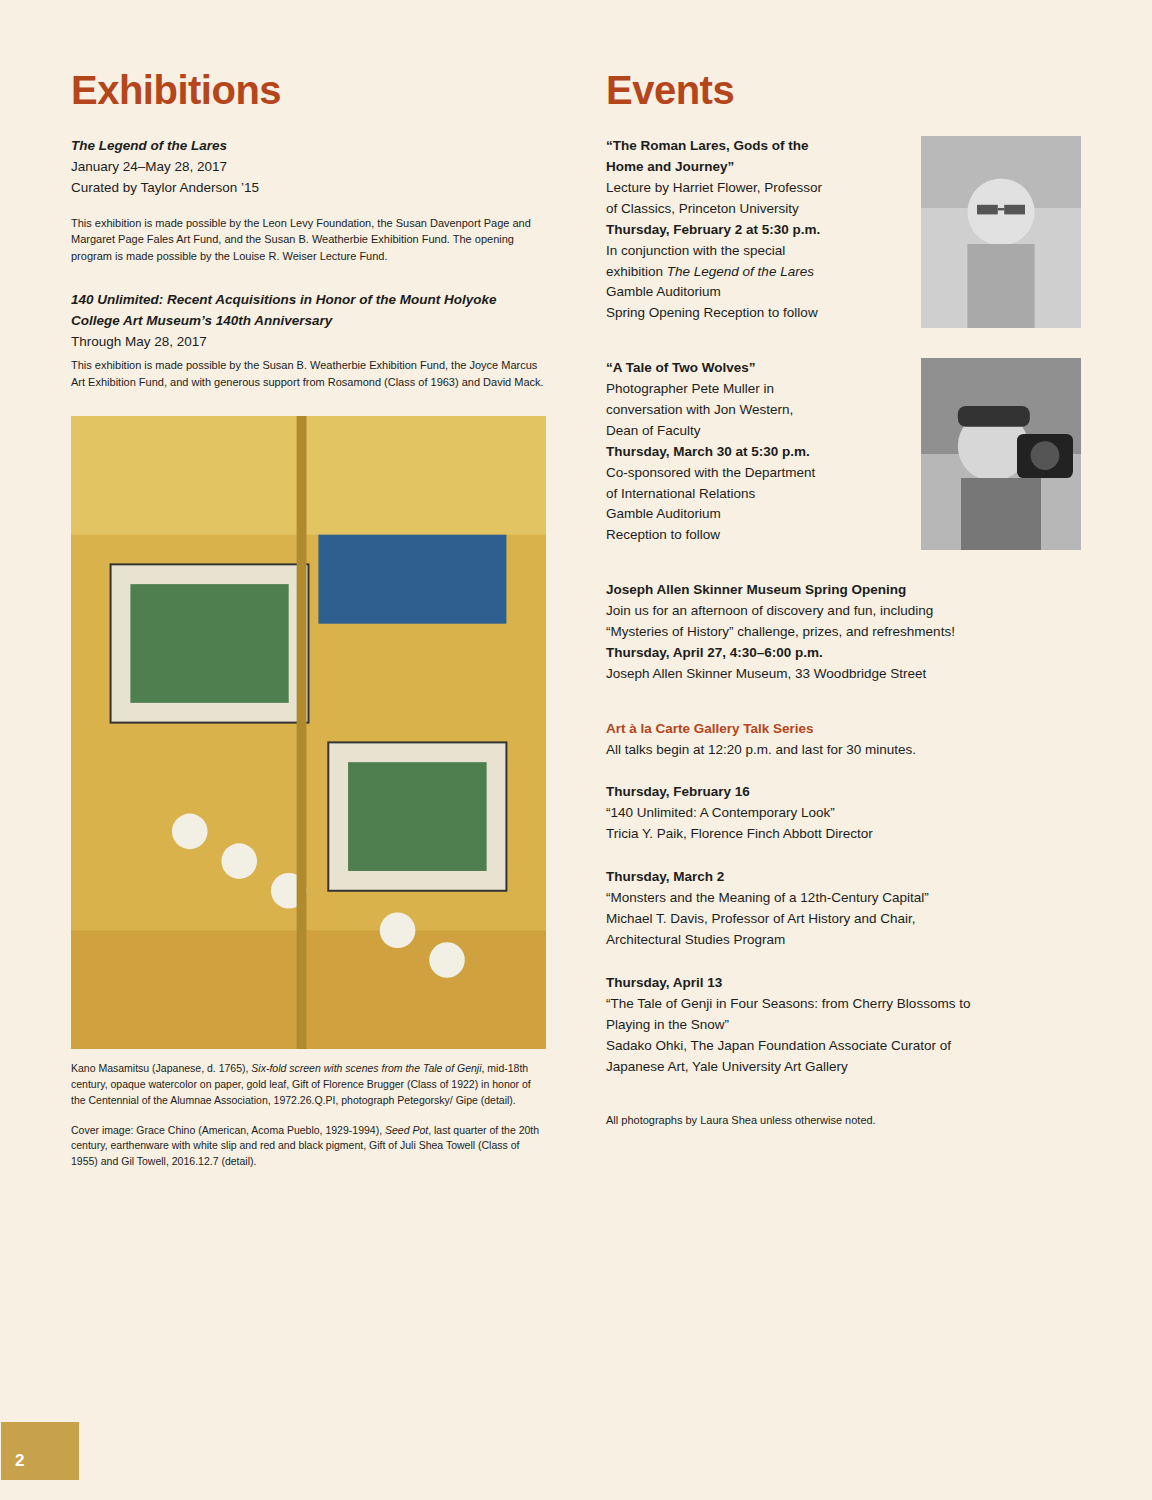Exhibitions
The Legend of the Lares
January 24–May 28, 2017
Curated by Taylor Anderson ’15
This exhibition is made possible by the Leon Levy Foundation, the Susan Davenport Page and Margaret Page Fales Art Fund, and the Susan B. Weatherbie Exhibition Fund. The opening program is made possible by the Louise R. Weiser Lecture Fund.
140 Unlimited: Recent Acquisitions in Honor of the Mount Holyoke College Art Museum’s 140th Anniversary
Through May 28, 2017
This exhibition is made possible by the Susan B. Weatherbie Exhibition Fund, the Joyce Marcus Art Exhibition Fund, and with generous support from Rosamond (Class of 1963) and David Mack.
Kano Masamitsu (Japanese, d. 1765), Six-fold screen with scenes from the Tale of Genji, mid-18th century, opaque watercolor on paper, gold leaf, Gift of Florence Brugger (Class of 1922) in honor of the Centennial of the Alumnae Association, 1972.26.Q.PI, photograph Petegorsky/ Gipe (detail).
Cover image: Grace Chino (American, Acoma Pueblo, 1929-1994), Seed Pot, last quarter of the 20th century, earthenware with white slip and red and black pigment, Gift of Juli Shea Towell (Class of 1955) and Gil Towell, 2016.12.7 (detail).
Events
“The Roman Lares, Gods of the
Home and Journey”
Lecture by Harriet Flower, Professor
of Classics, Princeton University
Thursday, February 2 at 5:30 p.m.
In conjunction with the special
exhibition The Legend of the Lares
Gamble Auditorium
Spring Opening Reception to follow
“A Tale of Two Wolves”
Photographer Pete Muller in
conversation with Jon Western,
Dean of Faculty
Thursday, March 30 at 5:30 p.m.
Co-sponsored with the Department
of International Relations
Gamble Auditorium
Reception to follow
Joseph Allen Skinner Museum Spring Opening
Join us for an afternoon of discovery and fun, including
“Mysteries of History” challenge, prizes, and refreshments!
Thursday, April 27, 4:30–6:00 p.m.
Joseph Allen Skinner Museum, 33 Woodbridge Street
Art à la Carte Gallery Talk Series
All talks begin at 12:20 p.m. and last for 30 minutes.
Thursday, February 16
“140 Unlimited: A Contemporary Look”
Tricia Y. Paik, Florence Finch Abbott Director
Thursday, March 2
“Monsters and the Meaning of a 12th-Century Capital”
Michael T. Davis, Professor of Art History and Chair,
Architectural Studies Program
Thursday, April 13
“The Tale of Genji in Four Seasons: from Cherry Blossoms to
Playing in the Snow”
Sadako Ohki, The Japan Foundation Associate Curator of
Japanese Art, Yale University Art Gallery
All photographs by Laura Shea unless otherwise noted.
2